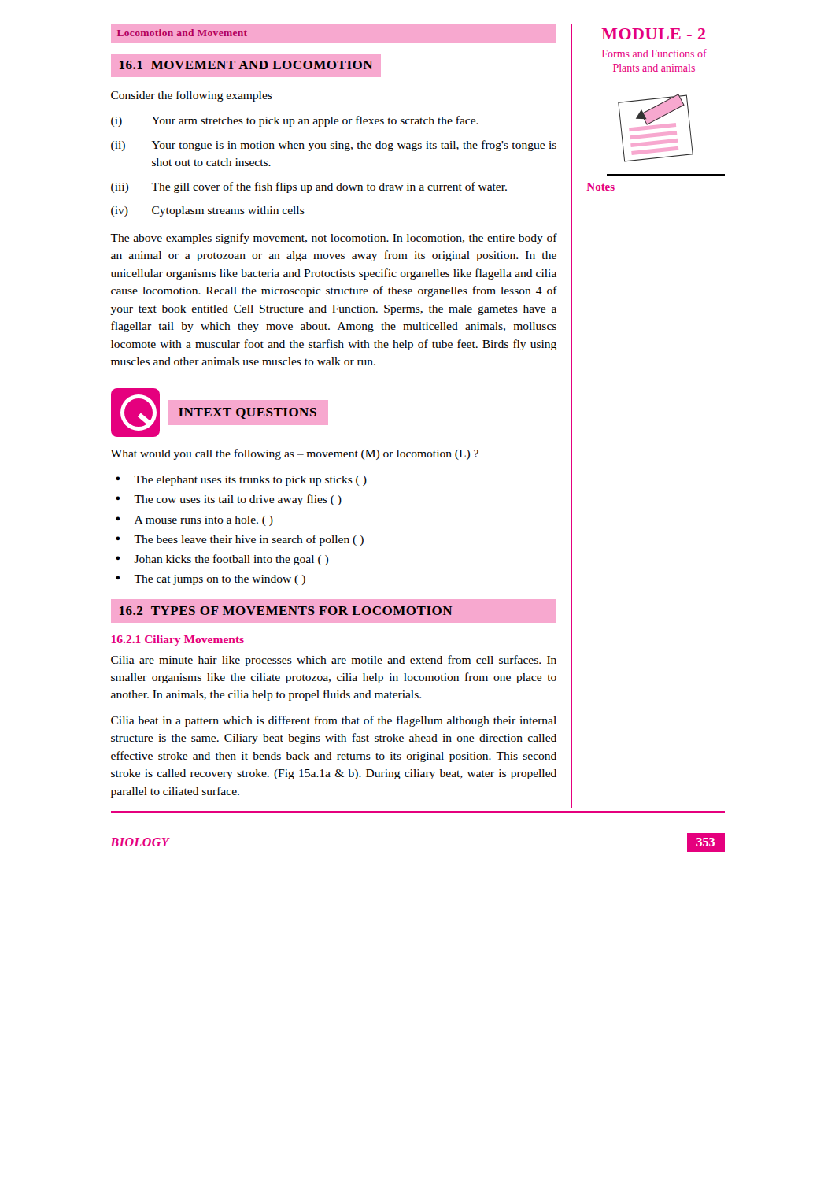Locomotion and Movement
16.1 MOVEMENT AND LOCOMOTION
Consider the following examples
(i) Your arm stretches to pick up an apple or flexes to scratch the face.
(ii) Your tongue is in motion when you sing, the dog wags its tail, the frog's tongue is shot out to catch insects.
(iii) The gill cover of the fish flips up and down to draw in a current of water.
(iv) Cytoplasm streams within cells
The above examples signify movement, not locomotion. In locomotion, the entire body of an animal or a protozoan or an alga moves away from its original position. In the unicellular organisms like bacteria and Protoctists specific organelles like flagella and cilia cause locomotion. Recall the microscopic structure of these organelles from lesson 4 of your text book entitled Cell Structure and Function. Sperms, the male gametes have a flagellar tail by which they move about. Among the multicelled animals, molluscs locomote with a muscular foot and the starfish with the help of tube feet. Birds fly using muscles and other animals use muscles to walk or run.
INTEXT QUESTIONS
What would you call the following as – movement (M) or locomotion (L) ?
The elephant uses its trunks to pick up sticks ( )
The cow uses its tail to drive away flies ( )
A mouse runs into a hole. ( )
The bees leave their hive in search of pollen ( )
Johan kicks the football into the goal ( )
The cat jumps on to the window ( )
16.2 TYPES OF MOVEMENTS FOR LOCOMOTION
16.2.1 Ciliary Movements
Cilia are minute hair like processes which are motile and extend from cell surfaces. In smaller organisms like the ciliate protozoa, cilia help in locomotion from one place to another. In animals, the cilia help to propel fluids and materials.
Cilia beat in a pattern which is different from that of the flagellum although their internal structure is the same. Ciliary beat begins with fast stroke ahead in one direction called effective stroke and then it bends back and returns to its original position. This second stroke is called recovery stroke. (Fig 15a.1a & b). During ciliary beat, water is propelled parallel to ciliated surface.
MODULE - 2
Forms and Functions of
Plants and animals
Notes
BIOLOGY
353